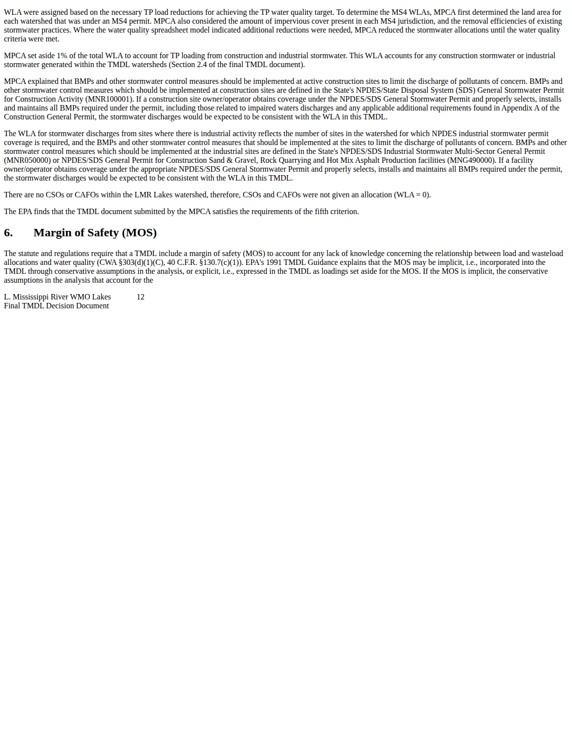WLA were assigned based on the necessary TP load reductions for achieving the TP water quality target. To determine the MS4 WLAs, MPCA first determined the land area for each watershed that was under an MS4 permit. MPCA also considered the amount of impervious cover present in each MS4 jurisdiction, and the removal efficiencies of existing stormwater practices. Where the water quality spreadsheet model indicated additional reductions were needed, MPCA reduced the stormwater allocations until the water quality criteria were met.
MPCA set aside 1% of the total WLA to account for TP loading from construction and industrial stormwater. This WLA accounts for any construction stormwater or industrial stormwater generated within the TMDL watersheds (Section 2.4 of the final TMDL document).
MPCA explained that BMPs and other stormwater control measures should be implemented at active construction sites to limit the discharge of pollutants of concern. BMPs and other stormwater control measures which should be implemented at construction sites are defined in the State's NPDES/State Disposal System (SDS) General Stormwater Permit for Construction Activity (MNR100001). If a construction site owner/operator obtains coverage under the NPDES/SDS General Stormwater Permit and properly selects, installs and maintains all BMPs required under the permit, including those related to impaired waters discharges and any applicable additional requirements found in Appendix A of the Construction General Permit, the stormwater discharges would be expected to be consistent with the WLA in this TMDL.
The WLA for stormwater discharges from sites where there is industrial activity reflects the number of sites in the watershed for which NPDES industrial stormwater permit coverage is required, and the BMPs and other stormwater control measures that should be implemented at the sites to limit the discharge of pollutants of concern. BMPs and other stormwater control measures which should be implemented at the industrial sites are defined in the State's NPDES/SDS Industrial Stormwater Multi-Sector General Permit (MNR050000) or NPDES/SDS General Permit for Construction Sand & Gravel, Rock Quarrying and Hot Mix Asphalt Production facilities (MNG490000). If a facility owner/operator obtains coverage under the appropriate NPDES/SDS General Stormwater Permit and properly selects, installs and maintains all BMPs required under the permit, the stormwater discharges would be expected to be consistent with the WLA in this TMDL.
There are no CSOs or CAFOs within the LMR Lakes watershed, therefore, CSOs and CAFOs were not given an allocation (WLA = 0).
The EPA finds that the TMDL document submitted by the MPCA satisfies the requirements of the fifth criterion.
6. Margin of Safety (MOS)
The statute and regulations require that a TMDL include a margin of safety (MOS) to account for any lack of knowledge concerning the relationship between load and wasteload allocations and water quality (CWA §303(d)(1)(C), 40 C.F.R. §130.7(c)(1)). EPA's 1991 TMDL Guidance explains that the MOS may be implicit, i.e., incorporated into the TMDL through conservative assumptions in the analysis, or explicit, i.e., expressed in the TMDL as loadings set aside for the MOS. If the MOS is implicit, the conservative assumptions in the analysis that account for the
L. Mississippi River WMO Lakes 12
Final TMDL Decision Document